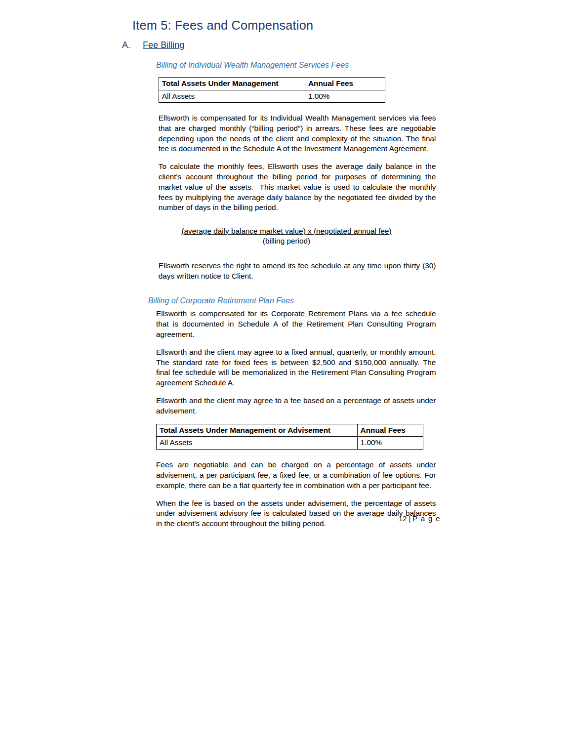Item 5: Fees and Compensation
A. Fee Billing
Billing of Individual Wealth Management Services Fees
| Total Assets Under Management | Annual Fees |
| --- | --- |
| All Assets | 1.00% |
Ellsworth is compensated for its Individual Wealth Management services via fees that are charged monthly (“billing period”) in arrears. These fees are negotiable depending upon the needs of the client and complexity of the situation. The final fee is documented in the Schedule A of the Investment Management Agreement.
To calculate the monthly fees, Ellsworth uses the average daily balance in the client's account throughout the billing period for purposes of determining the market value of the assets. This market value is used to calculate the monthly fees by multiplying the average daily balance by the negotiated fee divided by the number of days in the billing period.
(average daily balance market value) x (negotiated annual fee) (billing period)
Ellsworth reserves the right to amend its fee schedule at any time upon thirty (30) days written notice to Client.
Billing of Corporate Retirement Plan Fees
Ellsworth is compensated for its Corporate Retirement Plans via a fee schedule that is documented in Schedule A of the Retirement Plan Consulting Program agreement.
Ellsworth and the client may agree to a fixed annual, quarterly, or monthly amount. The standard rate for fixed fees is between $2,500 and $150,000 annually. The final fee schedule will be memorialized in the Retirement Plan Consulting Program agreement Schedule A.
Ellsworth and the client may agree to a fee based on a percentage of assets under advisement.
| Total Assets Under Management or Advisement | Annual Fees |
| --- | --- |
| All Assets | 1.00% |
Fees are negotiable and can be charged on a percentage of assets under advisement, a per participant fee, a fixed fee, or a combination of fee options. For example, there can be a flat quarterly fee in combination with a per participant fee.
When the fee is based on the assets under advisement, the percentage of assets under advisement advisory fee is calculated based on the average daily balances in the client's account throughout the billing period.
12 | P a g e